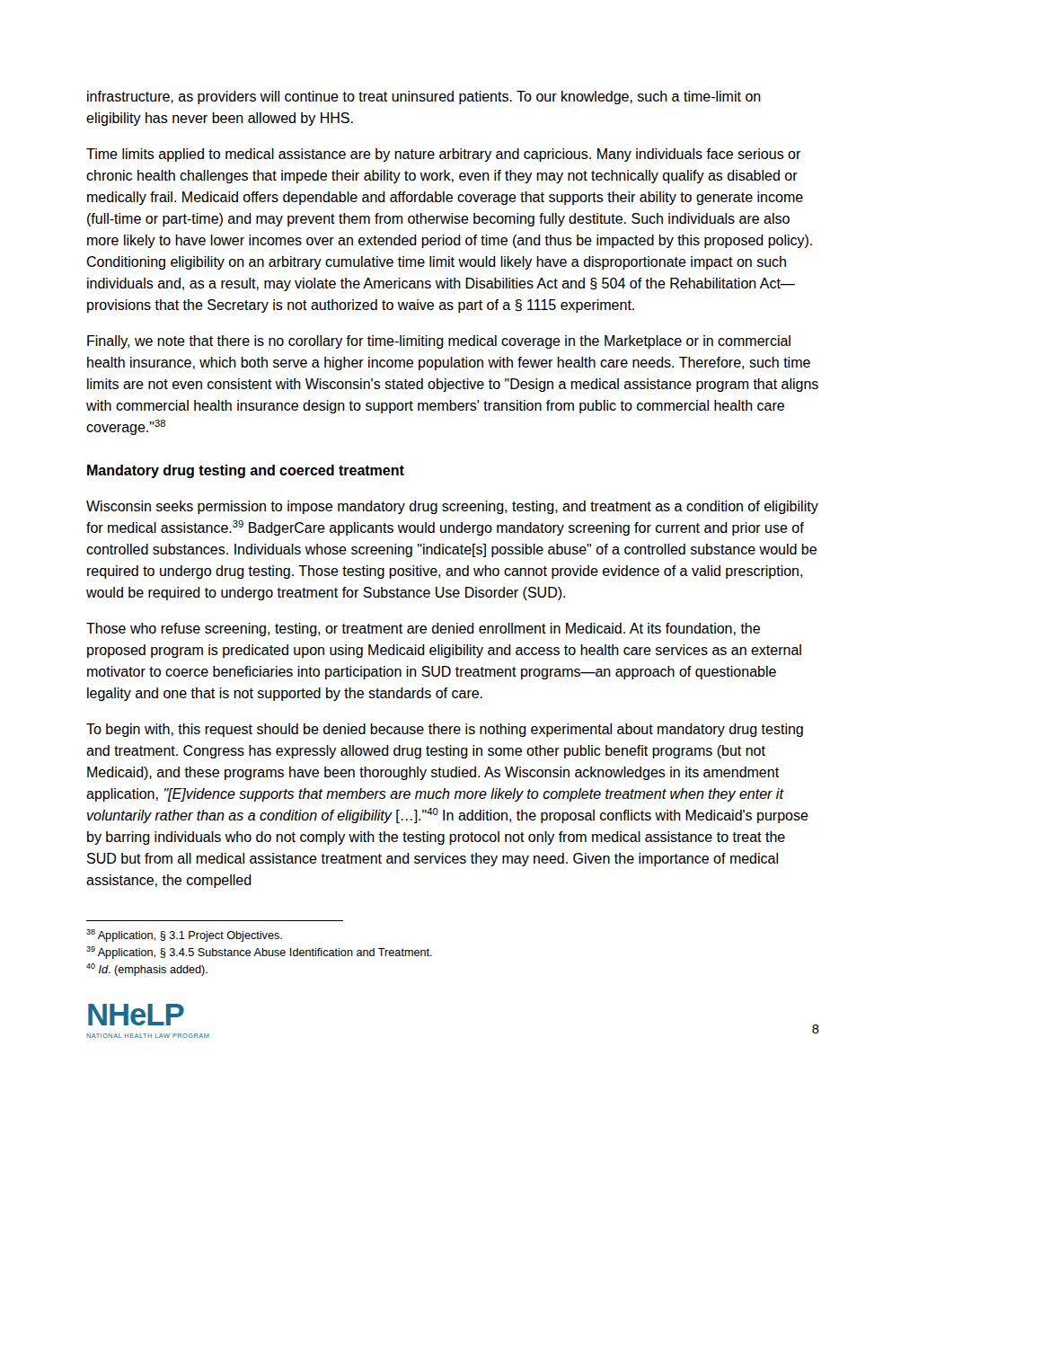infrastructure, as providers will continue to treat uninsured patients. To our knowledge, such a time-limit on eligibility has never been allowed by HHS.
Time limits applied to medical assistance are by nature arbitrary and capricious. Many individuals face serious or chronic health challenges that impede their ability to work, even if they may not technically qualify as disabled or medically frail. Medicaid offers dependable and affordable coverage that supports their ability to generate income (full-time or part-time) and may prevent them from otherwise becoming fully destitute. Such individuals are also more likely to have lower incomes over an extended period of time (and thus be impacted by this proposed policy). Conditioning eligibility on an arbitrary cumulative time limit would likely have a disproportionate impact on such individuals and, as a result, may violate the Americans with Disabilities Act and § 504 of the Rehabilitation Act—provisions that the Secretary is not authorized to waive as part of a § 1115 experiment.
Finally, we note that there is no corollary for time-limiting medical coverage in the Marketplace or in commercial health insurance, which both serve a higher income population with fewer health care needs. Therefore, such time limits are not even consistent with Wisconsin's stated objective to "Design a medical assistance program that aligns with commercial health insurance design to support members' transition from public to commercial health care coverage."38
Mandatory drug testing and coerced treatment
Wisconsin seeks permission to impose mandatory drug screening, testing, and treatment as a condition of eligibility for medical assistance.39 BadgerCare applicants would undergo mandatory screening for current and prior use of controlled substances. Individuals whose screening "indicate[s] possible abuse" of a controlled substance would be required to undergo drug testing. Those testing positive, and who cannot provide evidence of a valid prescription, would be required to undergo treatment for Substance Use Disorder (SUD).
Those who refuse screening, testing, or treatment are denied enrollment in Medicaid. At its foundation, the proposed program is predicated upon using Medicaid eligibility and access to health care services as an external motivator to coerce beneficiaries into participation in SUD treatment programs—an approach of questionable legality and one that is not supported by the standards of care.
To begin with, this request should be denied because there is nothing experimental about mandatory drug testing and treatment. Congress has expressly allowed drug testing in some other public benefit programs (but not Medicaid), and these programs have been thoroughly studied. As Wisconsin acknowledges in its amendment application, "[E]vidence supports that members are much more likely to complete treatment when they enter it voluntarily rather than as a condition of eligibility […]."40 In addition, the proposal conflicts with Medicaid's purpose by barring individuals who do not comply with the testing protocol not only from medical assistance to treat the SUD but from all medical assistance treatment and services they may need. Given the importance of medical assistance, the compelled
38 Application, § 3.1 Project Objectives.
39 Application, § 3.4.5 Substance Abuse Identification and Treatment.
40 Id. (emphasis added).
NHe LP
NATIONAL HEALTH LAW PROGRAM
8